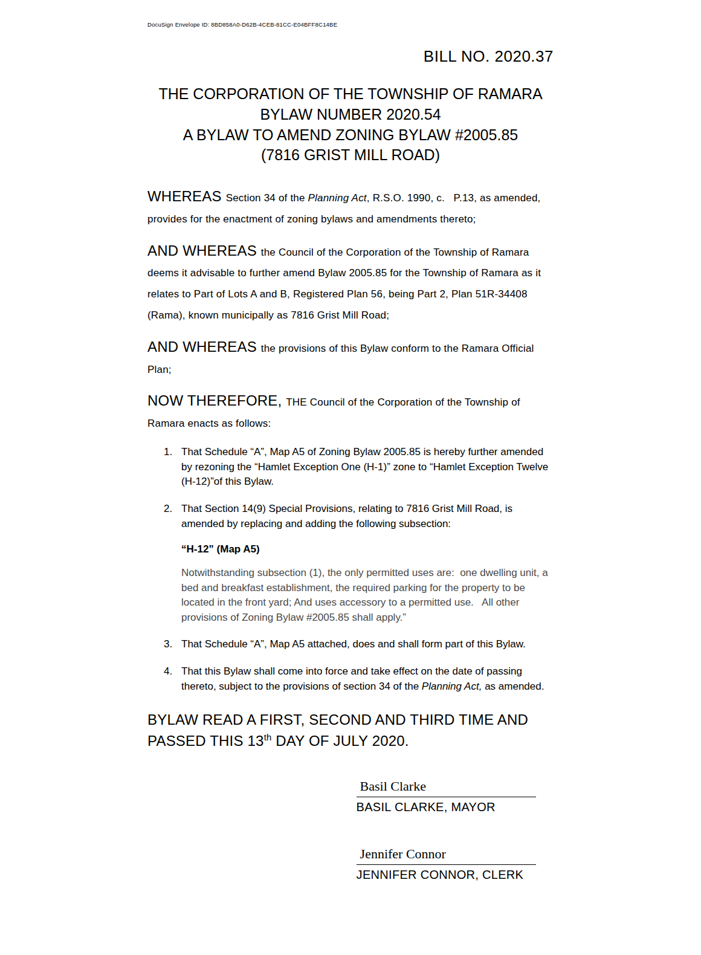DocuSign Envelope ID: 8BD858A0-D62B-4CEB-81CC-E04BFF8C14BE
BILL NO. 2020.37
THE CORPORATION OF THE TOWNSHIP OF RAMARA
BYLAW NUMBER 2020.54
A BYLAW TO AMEND ZONING BYLAW #2005.85
(7816 GRIST MILL ROAD)
WHEREAS Section 34 of the Planning Act, R.S.O. 1990, c. P.13, as amended, provides for the enactment of zoning bylaws and amendments thereto;
AND WHEREAS the Council of the Corporation of the Township of Ramara deems it advisable to further amend Bylaw 2005.85 for the Township of Ramara as it relates to Part of Lots A and B, Registered Plan 56, being Part 2, Plan 51R-34408 (Rama), known municipally as 7816 Grist Mill Road;
AND WHEREAS the provisions of this Bylaw conform to the Ramara Official Plan;
NOW THEREFORE, THE Council of the Corporation of the Township of Ramara enacts as follows:
That Schedule “A”, Map A5 of Zoning Bylaw 2005.85 is hereby further amended by rezoning the “Hamlet Exception One (H-1)” zone to “Hamlet Exception Twelve (H-12)”of this Bylaw.
That Section 14(9) Special Provisions, relating to 7816 Grist Mill Road, is amended by replacing and adding the following subsection:
“H-12” (Map A5)
Notwithstanding subsection (1), the only permitted uses are: one dwelling unit, a bed and breakfast establishment, the required parking for the property to be located in the front yard; And uses accessory to a permitted use. All other provisions of Zoning Bylaw #2005.85 shall apply.”
That Schedule “A”, Map A5 attached, does and shall form part of this Bylaw.
That this Bylaw shall come into force and take effect on the date of passing thereto, subject to the provisions of section 34 of the Planning Act, as amended.
BYLAW READ A FIRST, SECOND AND THIRD TIME AND PASSED THIS 13th DAY OF JULY 2020.
Basil Clarke
BASIL CLARKE, MAYOR
Jennifer Connor
JENNIFER CONNOR, CLERK